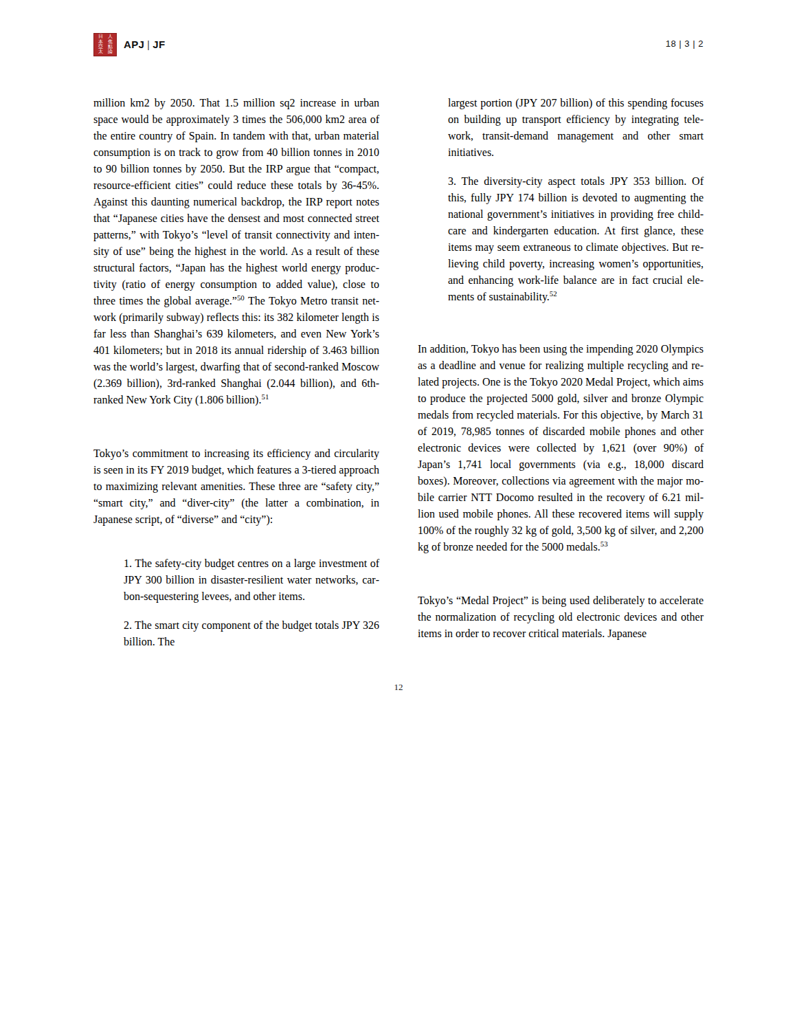日人 本焦 亞點 太論
APJ|JF
18 | 3 | 2
million km2 by 2050. That 1.5 million sq2 increase in urban space would be approximately 3 times the 506,000 km2 area of the entire country of Spain. In tandem with that, urban material consumption is on track to grow from 40 billion tonnes in 2010 to 90 billion tonnes by 2050. But the IRP argue that “compact, resource-efficient cities” could reduce these totals by 36-45%. Against this daunting numerical backdrop, the IRP report notes that “Japanese cities have the densest and most connected street patterns,” with Tokyo’s “level of transit connectivity and intensity of use” being the highest in the world. As a result of these structural factors, “Japan has the highest world energy productivity (ratio of energy consumption to added value), close to three times the global average.”50 The Tokyo Metro transit network (primarily subway) reflects this: its 382 kilometer length is far less than Shanghai’s 639 kilometers, and even New York’s 401 kilometers; but in 2018 its annual ridership of 3.463 billion was the world’s largest, dwarfing that of second-ranked Moscow (2.369 billion), 3rd-ranked Shanghai (2.044 billion), and 6th-ranked New York City (1.806 billion).51
Tokyo’s commitment to increasing its efficiency and circularity is seen in its FY 2019 budget, which features a 3-tiered approach to maximizing relevant amenities. These three are “safety city,” “smart city,” and “diver-city” (the latter a combination, in Japanese script, of “diverse” and “city”):
1. The safety-city budget centres on a large investment of JPY 300 billion in disaster-resilient water networks, carbon-sequestering levees, and other items.
2. The smart city component of the budget totals JPY 326 billion. The
largest portion (JPY 207 billion) of this spending focuses on building up transport efficiency by integrating tele-work, transit-demand management and other smart initiatives.
3. The diversity-city aspect totals JPY 353 billion. Of this, fully JPY 174 billion is devoted to augmenting the national government’s initiatives in providing free child-care and kindergarten education. At first glance, these items may seem extraneous to climate objectives. But relieving child poverty, increasing women’s opportunities, and enhancing work-life balance are in fact crucial elements of sustainability.52
In addition, Tokyo has been using the impending 2020 Olympics as a deadline and venue for realizing multiple recycling and related projects. One is the Tokyo 2020 Medal Project, which aims to produce the projected 5000 gold, silver and bronze Olympic medals from recycled materials. For this objective, by March 31 of 2019, 78,985 tonnes of discarded mobile phones and other electronic devices were collected by 1,621 (over 90%) of Japan’s 1,741 local governments (via e.g., 18,000 discard boxes). Moreover, collections via agreement with the major mobile carrier NTT Docomo resulted in the recovery of 6.21 million used mobile phones. All these recovered items will supply 100% of the roughly 32 kg of gold, 3,500 kg of silver, and 2,200 kg of bronze needed for the 5000 medals.53
Tokyo’s “Medal Project” is being used deliberately to accelerate the normalization of recycling old electronic devices and other items in order to recover critical materials. Japanese
12